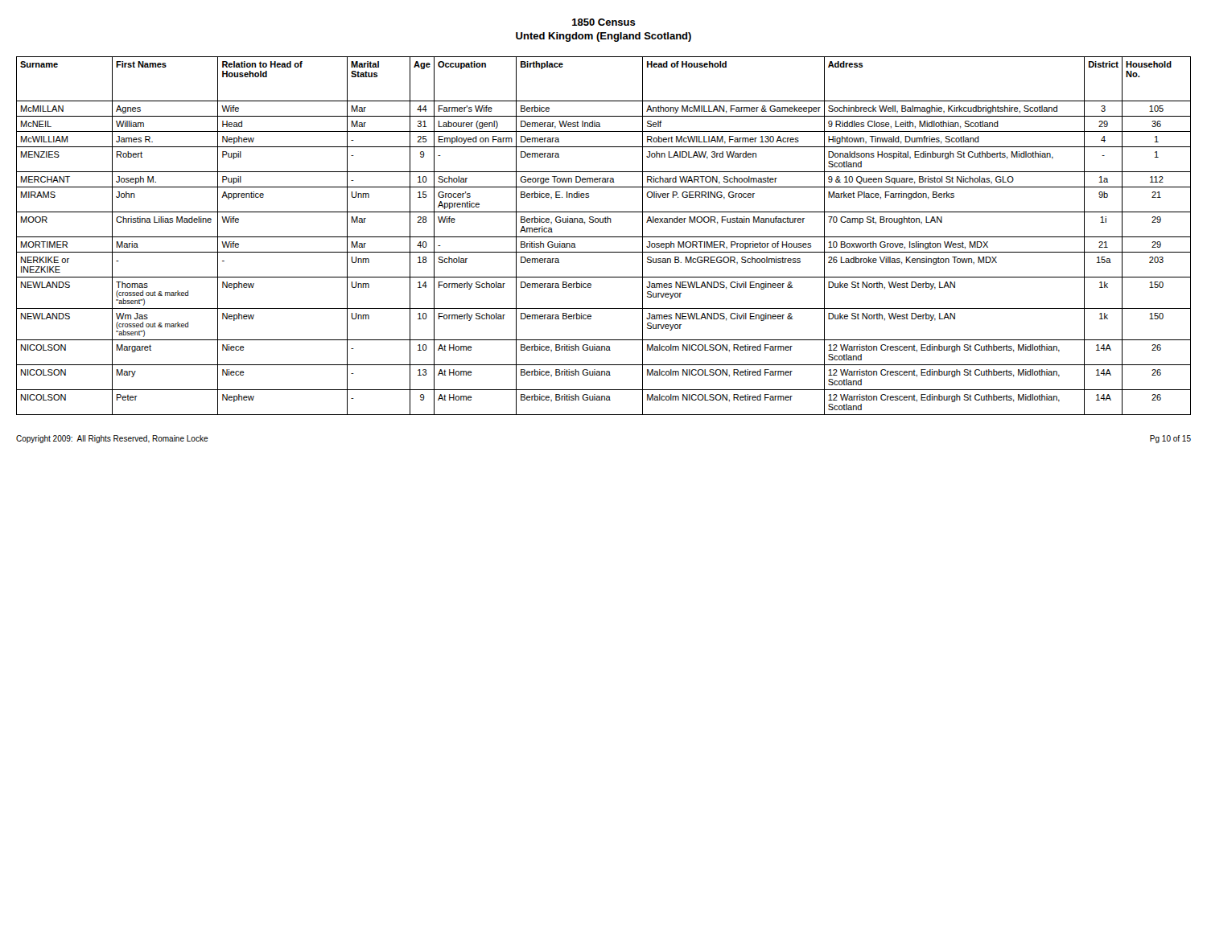1850 Census
Unted Kingdom (England Scotland)
| Surname | First Names | Relation to Head of Household | Marital Status | Age | Occupation | Birthplace | Head of Household | Address | District | Household No. |
| --- | --- | --- | --- | --- | --- | --- | --- | --- | --- | --- |
| McMILLAN | Agnes | Wife | Mar | 44 | Farmer's Wife | Berbice | Anthony McMILLAN, Farmer & Gamekeeper | Sochinbreck Well, Balmaghie, Kirkcudbrightshire, Scotland | 3 | 105 |
| McNEIL | William | Head | Mar | 31 | Labourer (genl) | Demerar, West India | Self | 9 Riddles Close, Leith, Midlothian, Scotland | 29 | 36 |
| McWILLIAM | James R. | Nephew | - | 25 | Employed on Farm | Demerara | Robert McWILLIAM, Farmer 130 Acres | Hightown, Tinwald, Dumfries, Scotland | 4 | 1 |
| MENZIES | Robert | Pupil | - | 9 | - | Demerara | John LAIDLAW, 3rd Warden | Donaldsons Hospital, Edinburgh St Cuthberts, Midlothian, Scotland | - | 1 |
| MERCHANT | Joseph M. | Pupil | - | 10 | Scholar | George Town Demerara | Richard WARTON, Schoolmaster | 9 & 10 Queen Square, Bristol St Nicholas, GLO | 1a | 112 |
| MIRAMS | John | Apprentice | Unm | 15 | Grocer's Apprentice | Berbice, E. Indies | Oliver P. GERRING, Grocer | Market Place, Farringdon, Berks | 9b | 21 |
| MOOR | Christina Lilias Madeline | Wife | Mar | 28 | Wife | Berbice, Guiana, South America | Alexander MOOR, Fustain Manufacturer | 70 Camp St, Broughton, LAN | 1i | 29 |
| MORTIMER | Maria | Wife | Mar | 40 | - | British Guiana | Joseph MORTIMER, Proprietor of Houses | 10 Boxworth Grove, Islington West, MDX | 21 | 29 |
| NERKIKE or INEZKIKE | - | - | Unm | 18 | Scholar | Demerara | Susan B. McGREGOR, Schoolmistress | 26 Ladbroke Villas, Kensington Town, MDX | 15a | 203 |
| NEWLANDS | Thomas (crossed out & marked "absent") | Nephew | Unm | 14 | Formerly Scholar | Demerara Berbice | James NEWLANDS, Civil Engineer & Surveyor | Duke St North, West Derby, LAN | 1k | 150 |
| NEWLANDS | Wm Jas (crossed out & marked "absent") | Nephew | Unm | 10 | Formerly Scholar | Demerara Berbice | James NEWLANDS, Civil Engineer & Surveyor | Duke St North, West Derby, LAN | 1k | 150 |
| NICOLSON | Margaret | Niece | - | 10 | At Home | Berbice, British Guiana | Malcolm NICOLSON, Retired Farmer | 12 Warriston Crescent, Edinburgh St Cuthberts, Midlothian, Scotland | 14A | 26 |
| NICOLSON | Mary | Niece | - | 13 | At Home | Berbice, British Guiana | Malcolm NICOLSON, Retired Farmer | 12 Warriston Crescent, Edinburgh St Cuthberts, Midlothian, Scotland | 14A | 26 |
| NICOLSON | Peter | Nephew | - | 9 | At Home | Berbice, British Guiana | Malcolm NICOLSON, Retired Farmer | 12 Warriston Crescent, Edinburgh St Cuthberts, Midlothian, Scotland | 14A | 26 |
Copyright 2009: All Rights Reserved, Romaine Locke Pg 10 of 15